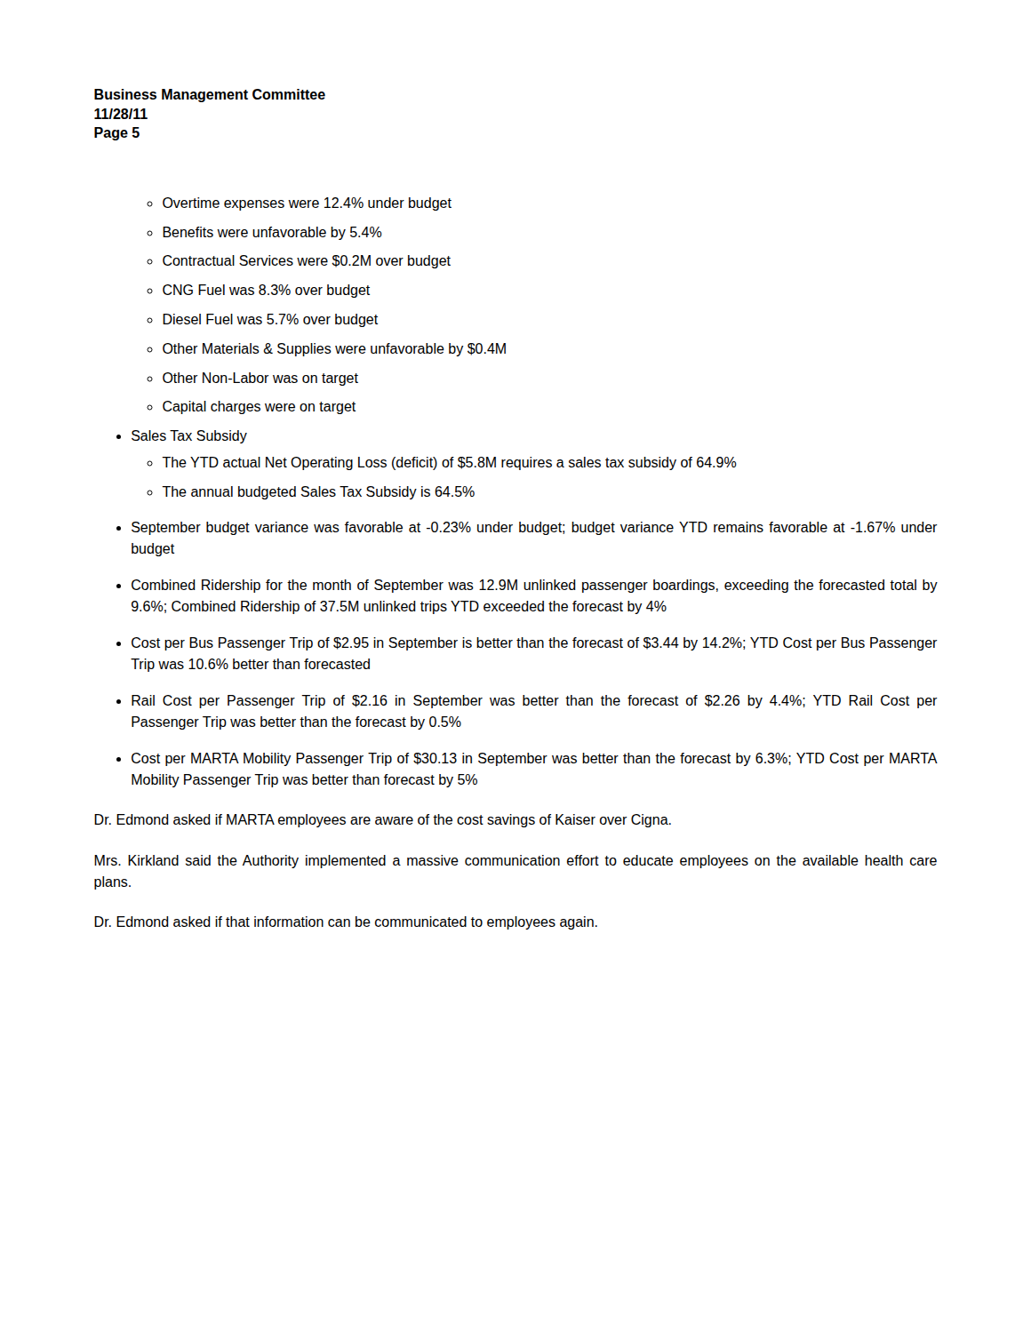Business Management Committee
11/28/11
Page 5
Overtime expenses were 12.4% under budget
Benefits were unfavorable by 5.4%
Contractual Services were $0.2M over budget
CNG Fuel was 8.3% over budget
Diesel Fuel was 5.7% over budget
Other Materials & Supplies were unfavorable by $0.4M
Other Non-Labor was on target
Capital charges were on target
Sales Tax Subsidy
The YTD actual Net Operating Loss (deficit) of $5.8M requires a sales tax subsidy of 64.9%
The annual budgeted Sales Tax Subsidy is 64.5%
September budget variance was favorable at -0.23% under budget; budget variance YTD remains favorable at -1.67% under budget
Combined Ridership for the month of September was 12.9M unlinked passenger boardings, exceeding the forecasted total by 9.6%; Combined Ridership of 37.5M unlinked trips YTD exceeded the forecast by 4%
Cost per Bus Passenger Trip of $2.95 in September is better than the forecast of $3.44 by 14.2%; YTD Cost per Bus Passenger Trip was 10.6% better than forecasted
Rail Cost per Passenger Trip of $2.16 in September was better than the forecast of $2.26 by 4.4%; YTD Rail Cost per Passenger Trip was better than the forecast by 0.5%
Cost per MARTA Mobility Passenger Trip of $30.13 in September was better than the forecast by 6.3%; YTD Cost per MARTA Mobility Passenger Trip was better than forecast by 5%
Dr. Edmond asked if MARTA employees are aware of the cost savings of Kaiser over Cigna.
Mrs. Kirkland said the Authority implemented a massive communication effort to educate employees on the available health care plans.
Dr. Edmond asked if that information can be communicated to employees again.